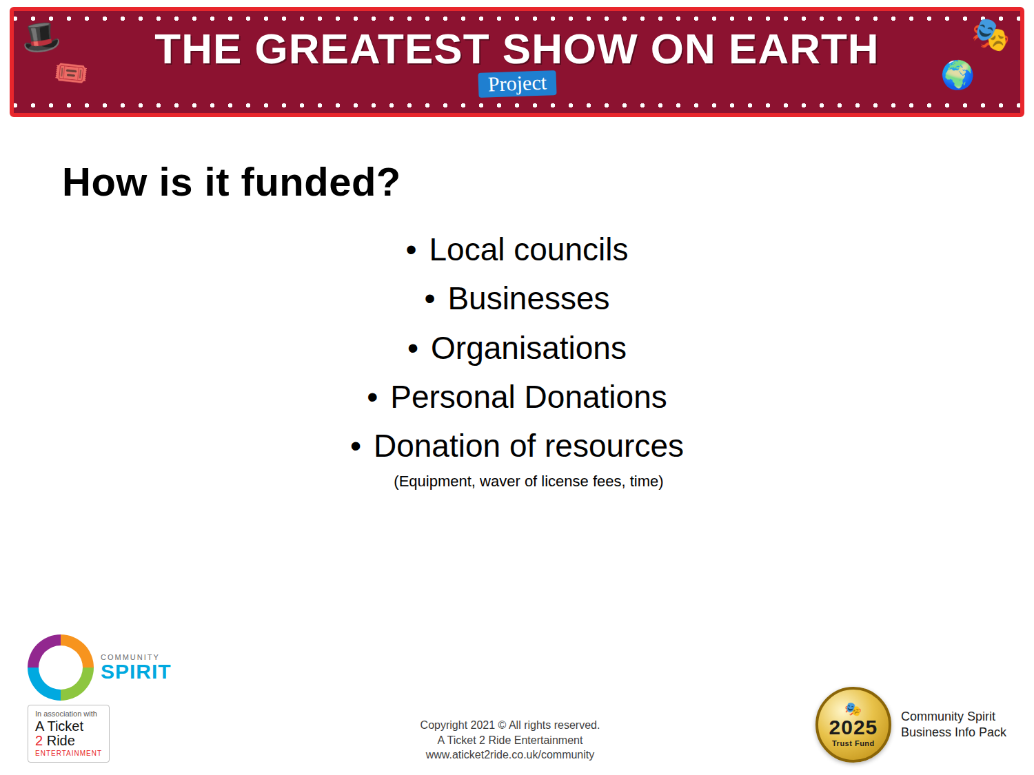🎩 🎟️
The Greatest Show on Earth Project
🎭 🌍
How is it funded?
Local councils
Businesses
Organisations
Personal Donations
Donation of resources (Equipment, waver of license fees, time)
Community SPIRIT
In association with
A Ticket
2 Ride
Entertainment
Copyright 2021 © All rights reserved.
A Ticket 2 Ride Entertainment
www.aticket2ride.co.uk/community
🎭 2025 Trust Fund
Community Spirit
Business Info Pack